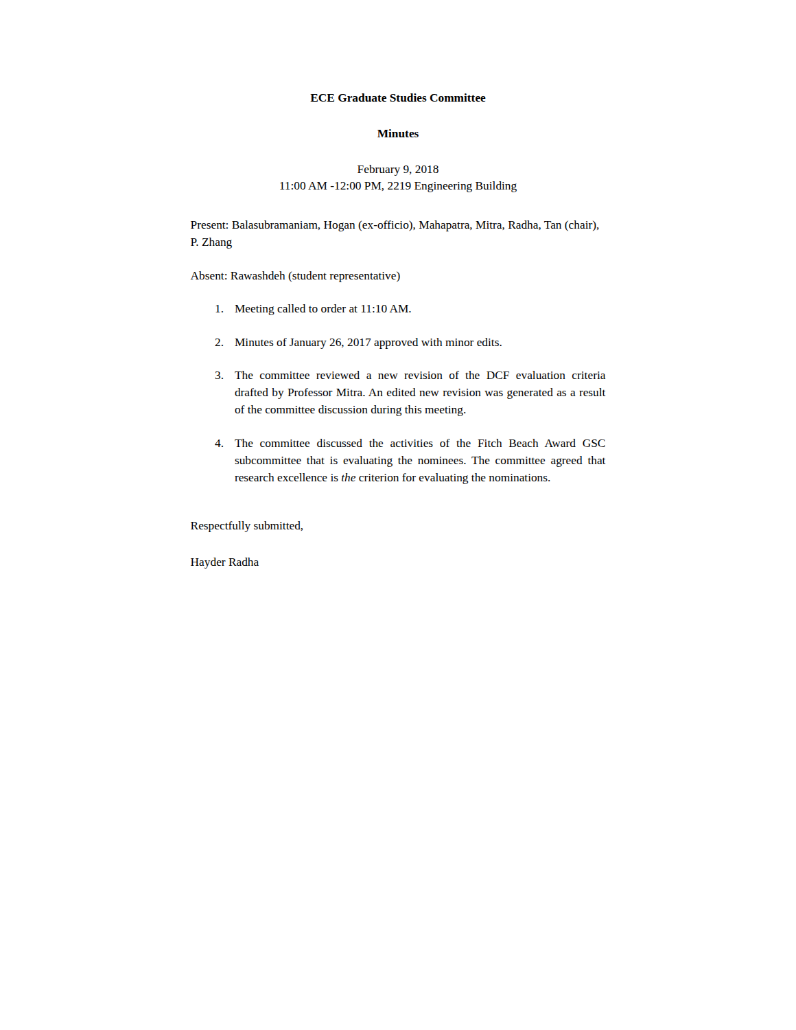ECE Graduate Studies Committee
Minutes
February 9, 2018
11:00 AM -12:00 PM, 2219 Engineering Building
Present: Balasubramaniam, Hogan (ex-officio), Mahapatra, Mitra, Radha, Tan (chair), P. Zhang
Absent: Rawashdeh (student representative)
Meeting called to order at 11:10 AM.
Minutes of January 26, 2017 approved with minor edits.
The committee reviewed a new revision of the DCF evaluation criteria drafted by Professor Mitra. An edited new revision was generated as a result of the committee discussion during this meeting.
The committee discussed the activities of the Fitch Beach Award GSC subcommittee that is evaluating the nominees. The committee agreed that research excellence is the criterion for evaluating the nominations.
Respectfully submitted,
Hayder Radha